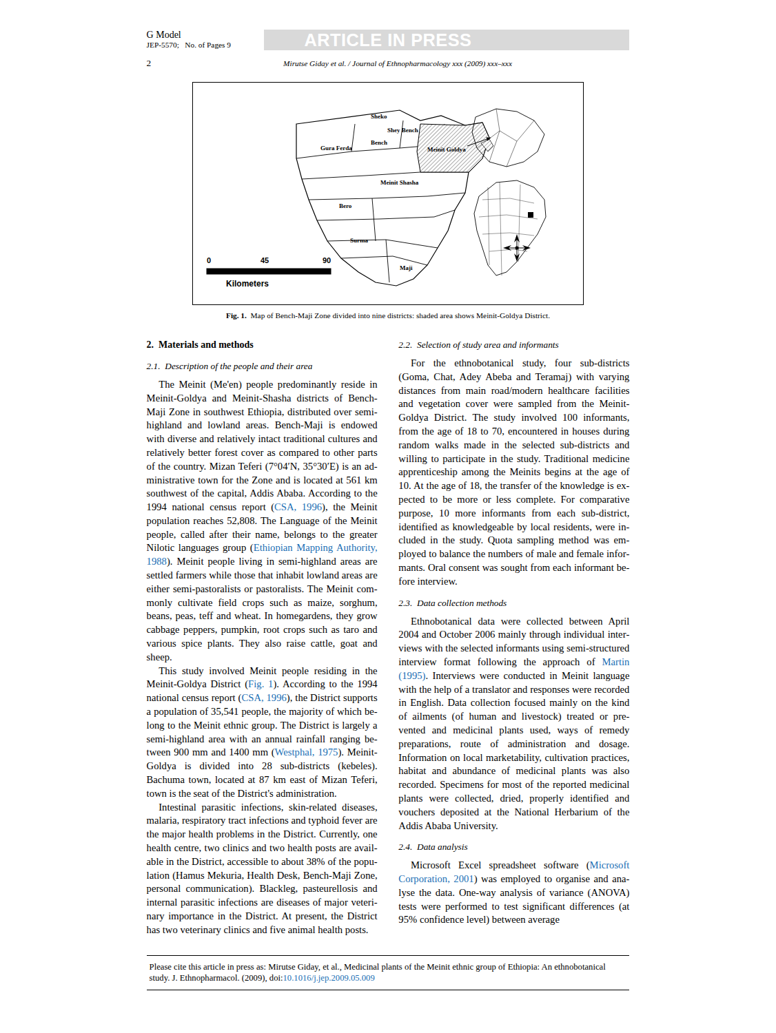G Model JEP-5570; No. of Pages 9
ARTICLE IN PRESS
2
Mirutse Giday et al. / Journal of Ethnopharmacology xxx (2009) xxx–xxx
Sheko Shey Bench Bench Gura Ferda Meinit Goldya Meinit Shasha Bero Surma Maji 0 45 90 Kilometers
Fig. 1. Map of Bench-Maji Zone divided into nine districts: shaded area shows Meinit-Goldya District.
2. Materials and methods
2.1. Description of the people and their area
The Meinit (Me'en) people predominantly reside in Meinit-Goldya and Meinit-Shasha districts of Bench-Maji Zone in southwest Ethiopia, distributed over semi-highland and lowland areas. Bench-Maji is endowed with diverse and relatively intact traditional cultures and relatively better forest cover as compared to other parts of the country. Mizan Teferi (7°04′N, 35°30′E) is an administrative town for the Zone and is located at 561 km southwest of the capital, Addis Ababa. According to the 1994 national census report (CSA, 1996), the Meinit population reaches 52,808. The Language of the Meinit people, called after their name, belongs to the greater Nilotic languages group (Ethiopian Mapping Authority, 1988). Meinit people living in semi-highland areas are settled farmers while those that inhabit lowland areas are either semi-pastoralists or pastoralists. The Meinit commonly cultivate field crops such as maize, sorghum, beans, peas, teff and wheat. In homegardens, they grow cabbage peppers, pumpkin, root crops such as taro and various spice plants. They also raise cattle, goat and sheep.
This study involved Meinit people residing in the Meinit-Goldya District (Fig. 1). According to the 1994 national census report (CSA, 1996), the District supports a population of 35,541 people, the majority of which belong to the Meinit ethnic group. The District is largely a semi-highland area with an annual rainfall ranging between 900 mm and 1400 mm (Westphal, 1975). Meinit-Goldya is divided into 28 sub-districts (kebeles). Bachuma town, located at 87 km east of Mizan Teferi, town is the seat of the District's administration.
Intestinal parasitic infections, skin-related diseases, malaria, respiratory tract infections and typhoid fever are the major health problems in the District. Currently, one health centre, two clinics and two health posts are available in the District, accessible to about 38% of the population (Hamus Mekuria, Health Desk, Bench-Maji Zone, personal communication). Blackleg, pasteurellosis and internal parasitic infections are diseases of major veterinary importance in the District. At present, the District has two veterinary clinics and five animal health posts.
2.2. Selection of study area and informants
For the ethnobotanical study, four sub-districts (Goma, Chat, Adey Abeba and Teramaj) with varying distances from main road/modern healthcare facilities and vegetation cover were sampled from the Meinit-Goldya District. The study involved 100 informants, from the age of 18 to 70, encountered in houses during random walks made in the selected sub-districts and willing to participate in the study. Traditional medicine apprenticeship among the Meinits begins at the age of 10. At the age of 18, the transfer of the knowledge is expected to be more or less complete. For comparative purpose, 10 more informants from each sub-district, identified as knowledgeable by local residents, were included in the study. Quota sampling method was employed to balance the numbers of male and female informants. Oral consent was sought from each informant before interview.
2.3. Data collection methods
Ethnobotanical data were collected between April 2004 and October 2006 mainly through individual interviews with the selected informants using semi-structured interview format following the approach of Martin (1995). Interviews were conducted in Meinit language with the help of a translator and responses were recorded in English. Data collection focused mainly on the kind of ailments (of human and livestock) treated or prevented and medicinal plants used, ways of remedy preparations, route of administration and dosage. Information on local marketability, cultivation practices, habitat and abundance of medicinal plants was also recorded. Specimens for most of the reported medicinal plants were collected, dried, properly identified and vouchers deposited at the National Herbarium of the Addis Ababa University.
2.4. Data analysis
Microsoft Excel spreadsheet software (Microsoft Corporation, 2001) was employed to organise and analyse the data. One-way analysis of variance (ANOVA) tests were performed to test significant differences (at 95% confidence level) between average
Please cite this article in press as: Mirutse Giday, et al., Medicinal plants of the Meinit ethnic group of Ethiopia: An ethnobotanical study. J. Ethnopharmacol. (2009), doi:10.1016/j.jep.2009.05.009